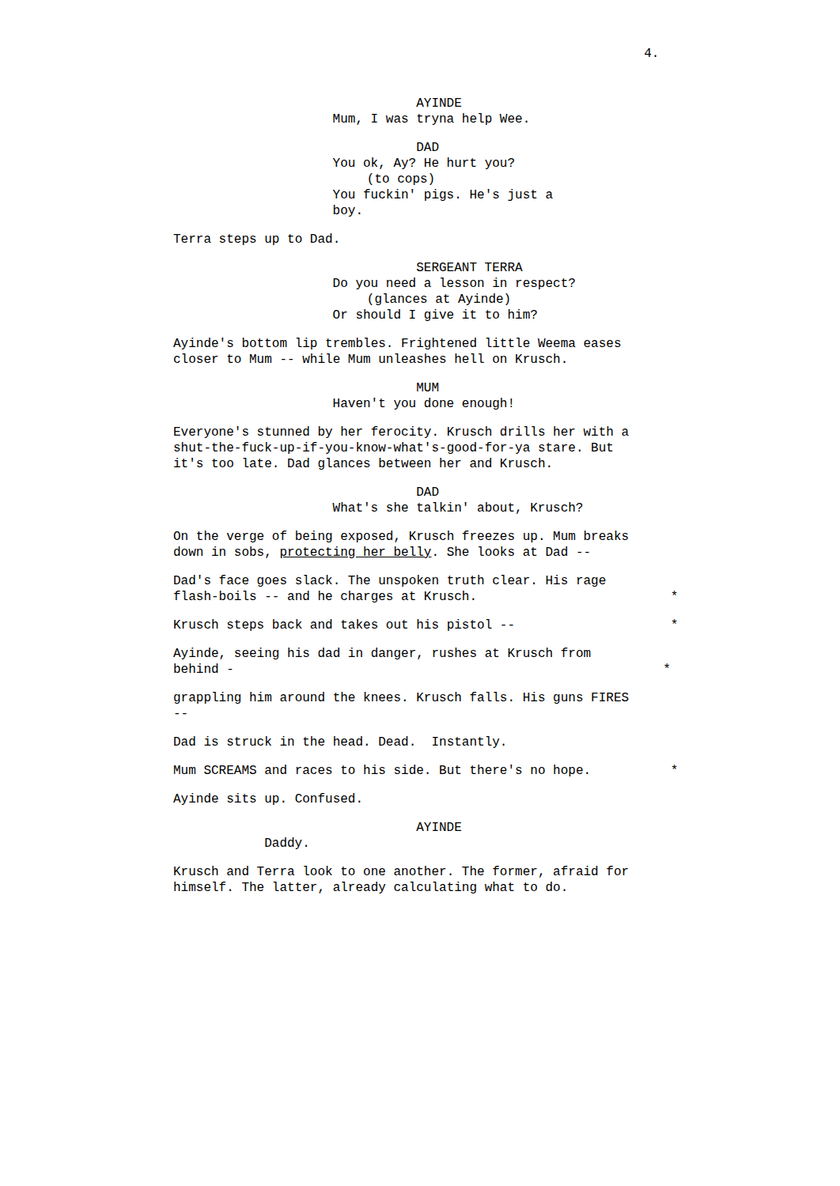4.
AYINDE
Mum, I was tryna help Wee.
DAD
You ok, Ay? He hurt you?
(to cops)
You fuckin' pigs. He's just a boy.
Terra steps up to Dad.
SERGEANT TERRA
Do you need a lesson in respect?
(glances at Ayinde)
Or should I give it to him?
Ayinde's bottom lip trembles. Frightened little Weema eases
closer to Mum -- while Mum unleashes hell on Krusch.
MUM
Haven't you done enough!
Everyone's stunned by her ferocity. Krusch drills her with a
shut-the-fuck-up-if-you-know-what's-good-for-ya stare. But
it's too late. Dad glances between her and Krusch.
DAD
What's she talkin' about, Krusch?
On the verge of being exposed, Krusch freezes up. Mum breaks
down in sobs, protecting her belly. She looks at Dad --
Dad's face goes slack. The unspoken truth clear. His rage
flash-boils -- and he charges at Krusch.*
Krusch steps back and takes out his pistol --*
Ayinde, seeing his dad in danger, rushes at Krusch from behind -*
grappling him around the knees. Krusch falls. His guns FIRES --
Dad is struck in the head. Dead. Instantly.
Mum SCREAMS and races to his side. But there's no hope.*
Ayinde sits up. Confused.
AYINDE
Daddy.
Krusch and Terra look to one another. The former, afraid for
himself. The latter, already calculating what to do.